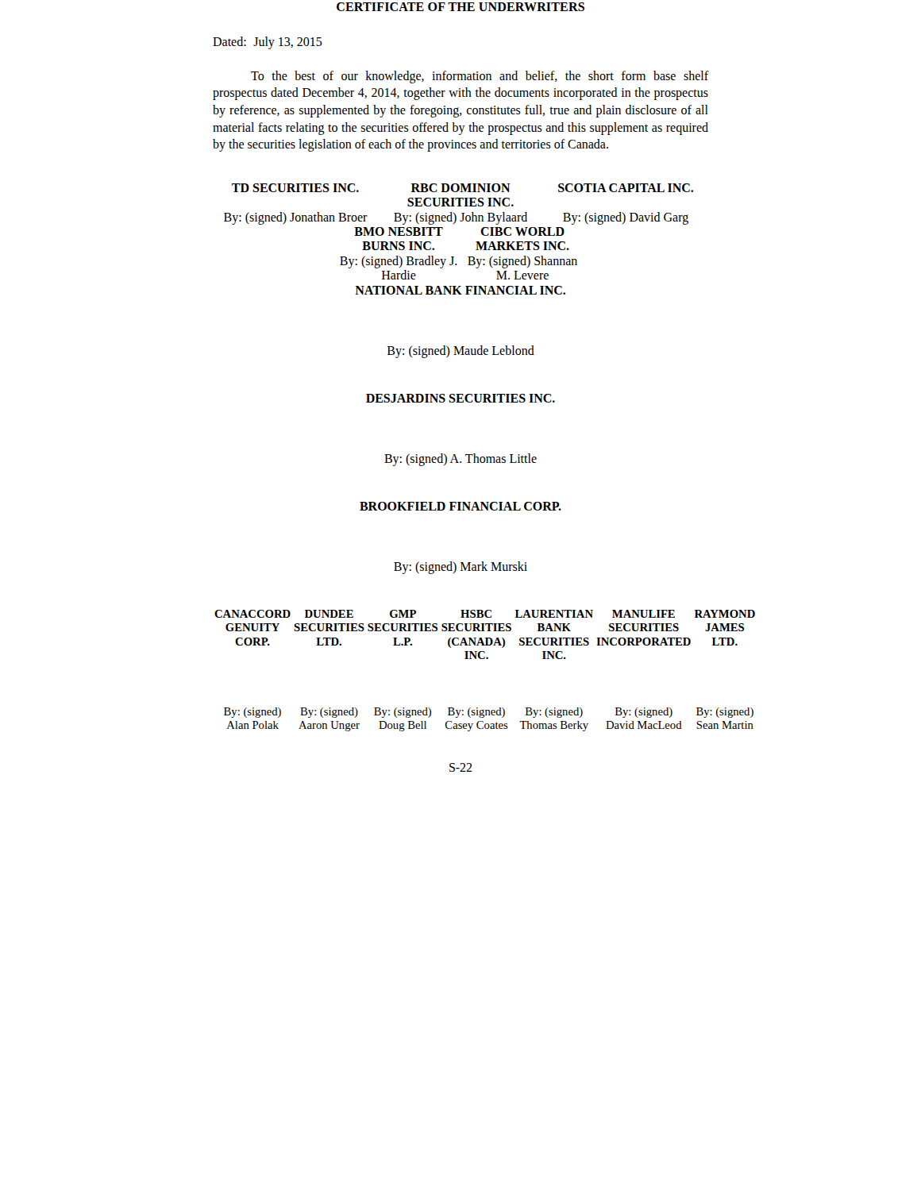CERTIFICATE OF THE UNDERWRITERS
Dated: July 13, 2015
To the best of our knowledge, information and belief, the short form base shelf prospectus dated December 4, 2014, together with the documents incorporated in the prospectus by reference, as supplemented by the foregoing, constitutes full, true and plain disclosure of all material facts relating to the securities offered by the prospectus and this supplement as required by the securities legislation of each of the provinces and territories of Canada.
| TD Securities Inc. | RBC Dominion Securities Inc. | Scotia Capital Inc. |
| By: (signed) Jonathan Broer | By: (signed) John Bylaard | By: (signed) David Garg |
| | BMO Nesbitt Burns Inc. | CIBC World Markets Inc. | |
| | By: (signed) Bradley J. Hardie | By: (signed) Shannan M. Levere | |
National Bank Financial Inc.
By: (signed) Maude Leblond
Desjardins Securities Inc.
By: (signed) A. Thomas Little
Brookfield Financial Corp.
By: (signed) Mark Murski
| Canaccord Genuity Corp. | Dundee Securities Ltd. | GMP Securities L.P. | HSBC Securities (Canada) Inc. | Laurentian Bank Securities Inc. | Manulife Securities Incorporated | Raymond James Ltd. |
| By: (signed) Alan Polak | By: (signed) Aaron Unger | By: (signed) Doug Bell | By: (signed) Casey Coates | By: (signed) Thomas Berky | By: (signed) David MacLeod | By: (signed) Sean Martin |
S-22